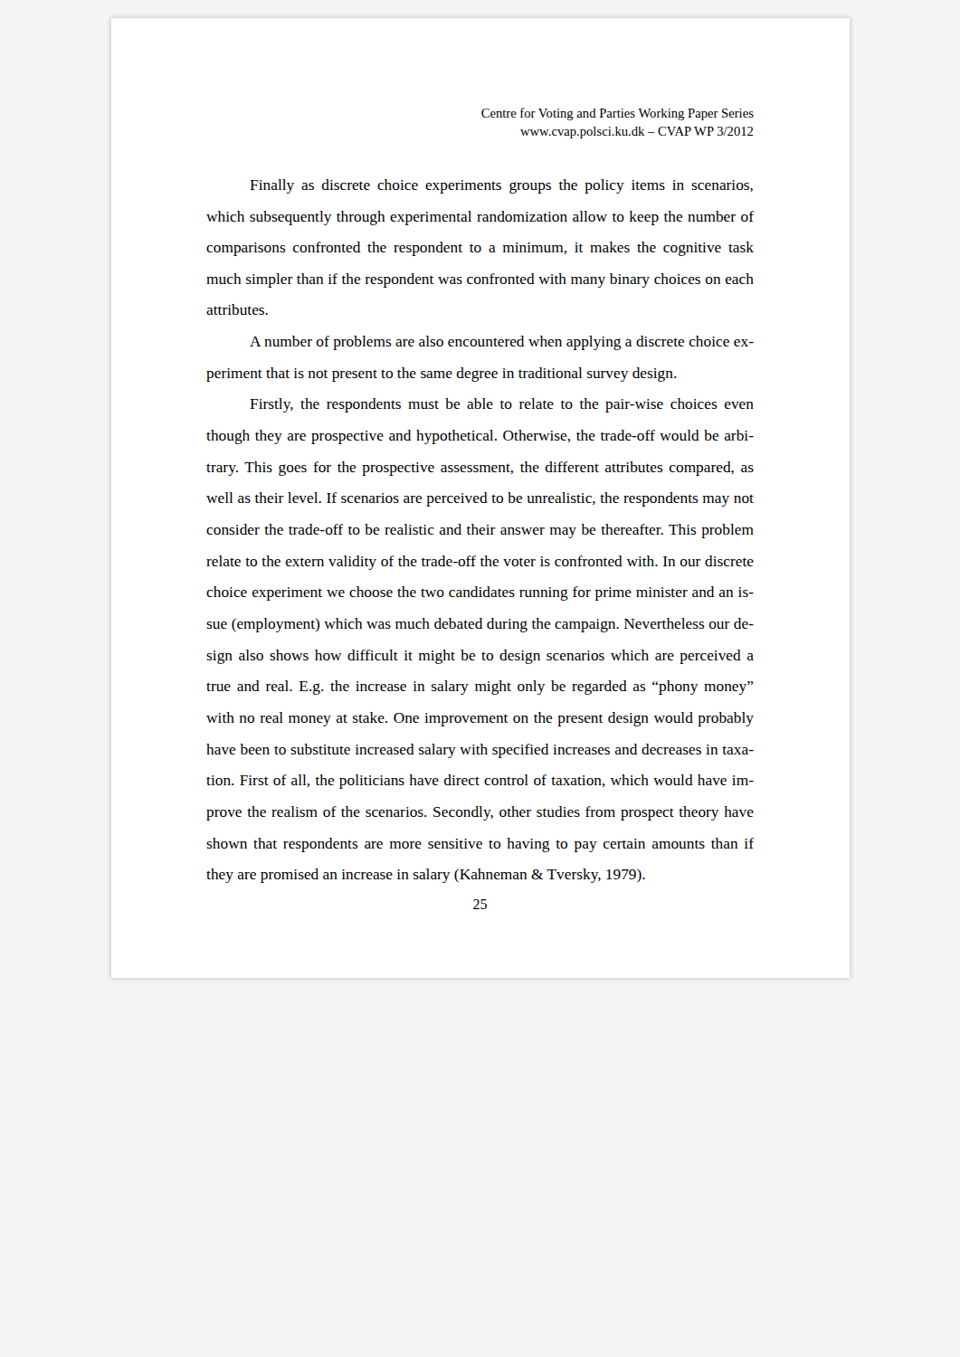Centre for Voting and Parties Working Paper Series www.cvap.polsci.ku.dk – CVAP WP 3/2012
Finally as discrete choice experiments groups the policy items in scenarios, which subsequently through experimental randomization allow to keep the number of comparisons confronted the respondent to a minimum, it makes the cognitive task much simpler than if the respondent was confronted with many binary choices on each attributes.
A number of problems are also encountered when applying a discrete choice experiment that is not present to the same degree in traditional survey design.
Firstly, the respondents must be able to relate to the pair-wise choices even though they are prospective and hypothetical. Otherwise, the trade-off would be arbitrary. This goes for the prospective assessment, the different attributes compared, as well as their level. If scenarios are perceived to be unrealistic, the respondents may not consider the trade-off to be realistic and their answer may be thereafter. This problem relate to the extern validity of the trade-off the voter is confronted with. In our discrete choice experiment we choose the two candidates running for prime minister and an issue (employment) which was much debated during the campaign. Nevertheless our design also shows how difficult it might be to design scenarios which are perceived a true and real. E.g. the increase in salary might only be regarded as “phony money” with no real money at stake. One improvement on the present design would probably have been to substitute increased salary with specified increases and decreases in taxation. First of all, the politicians have direct control of taxation, which would have improve the realism of the scenarios. Secondly, other studies from prospect theory have shown that respondents are more sensitive to having to pay certain amounts than if they are promised an increase in salary (Kahneman & Tversky, 1979).
25